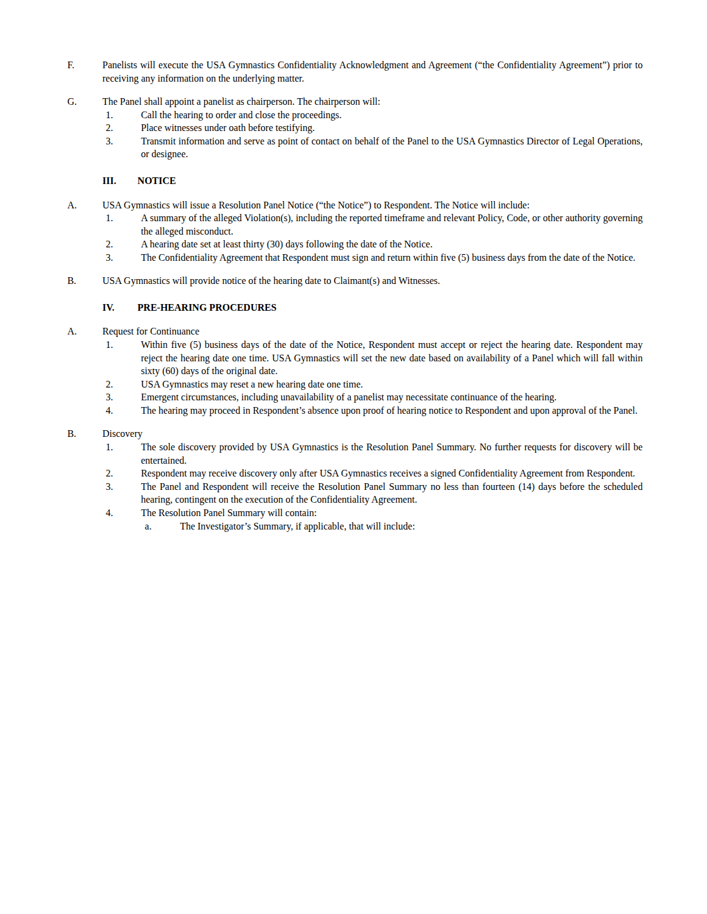F.
Panelists will execute the USA Gymnastics Confidentiality Acknowledgment and Agreement (“the Confidentiality Agreement”) prior to receiving any information on the underlying matter.
G.
The Panel shall appoint a panelist as chairperson. The chairperson will:
1. Call the hearing to order and close the proceedings.
2. Place witnesses under oath before testifying.
3. Transmit information and serve as point of contact on behalf of the Panel to the USA Gymnastics Director of Legal Operations, or designee.
III. NOTICE
A.
USA Gymnastics will issue a Resolution Panel Notice (“the Notice”) to Respondent. The Notice will include:
1. A summary of the alleged Violation(s), including the reported timeframe and relevant Policy, Code, or other authority governing the alleged misconduct.
2. A hearing date set at least thirty (30) days following the date of the Notice.
3. The Confidentiality Agreement that Respondent must sign and return within five (5) business days from the date of the Notice.
B.
USA Gymnastics will provide notice of the hearing date to Claimant(s) and Witnesses.
IV. PRE-HEARING PROCEDURES
A.
Request for Continuance
1. Within five (5) business days of the date of the Notice, Respondent must accept or reject the hearing date. Respondent may reject the hearing date one time. USA Gymnastics will set the new date based on availability of a Panel which will fall within sixty (60) days of the original date.
2. USA Gymnastics may reset a new hearing date one time.
3. Emergent circumstances, including unavailability of a panelist may necessitate continuance of the hearing.
4. The hearing may proceed in Respondent’s absence upon proof of hearing notice to Respondent and upon approval of the Panel.
B.
Discovery
1. The sole discovery provided by USA Gymnastics is the Resolution Panel Summary. No further requests for discovery will be entertained.
2. Respondent may receive discovery only after USA Gymnastics receives a signed Confidentiality Agreement from Respondent.
3. The Panel and Respondent will receive the Resolution Panel Summary no less than fourteen (14) days before the scheduled hearing, contingent on the execution of the Confidentiality Agreement.
4. The Resolution Panel Summary will contain:
a. The Investigator’s Summary, if applicable, that will include: